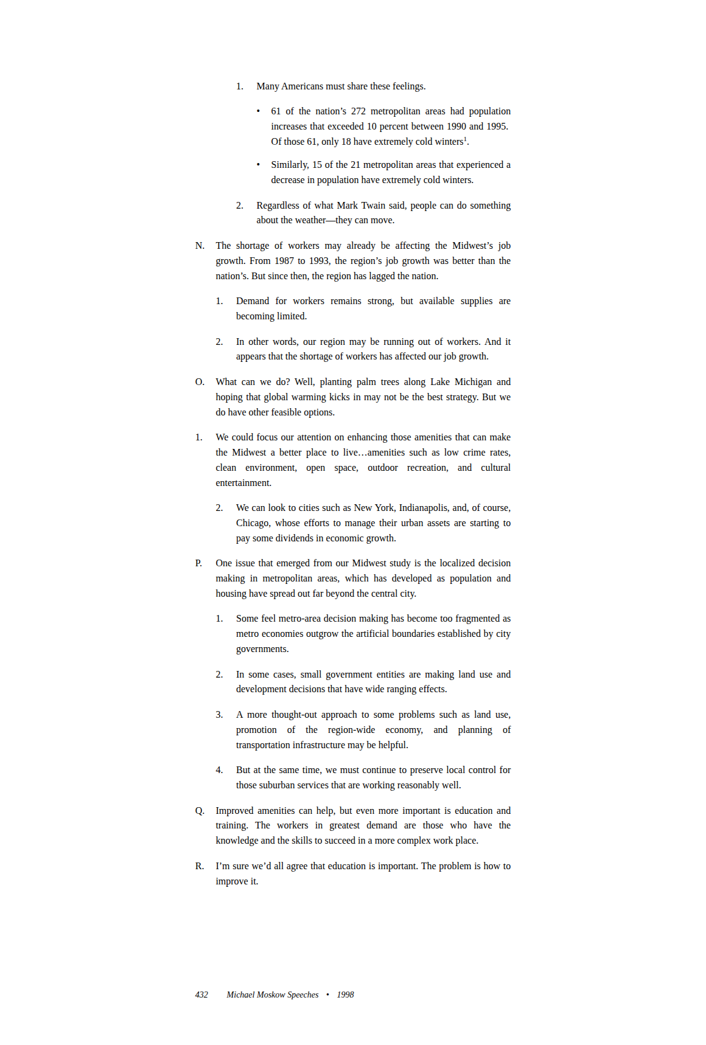1.
Many Americans must share these feelings.
•
61 of the nation’s 272 metropolitan areas had population increases that exceeded 10 percent between 1990 and 1995. Of those 61, only 18 have extremely cold winters1.
•
Similarly, 15 of the 21 metropolitan areas that experienced a decrease in population have extremely cold winters.
2.
Regardless of what Mark Twain said, people can do something about the weather—they can move.
N.
The shortage of workers may already be affecting the Midwest’s job growth. From 1987 to 1993, the region’s job growth was better than the nation’s. But since then, the region has lagged the nation.
1.
Demand for workers remains strong, but available supplies are becoming limited.
2.
In other words, our region may be running out of workers. And it appears that the shortage of workers has affected our job growth.
O.
What can we do? Well, planting palm trees along Lake Michigan and hoping that global warming kicks in may not be the best strategy. But we do have other feasible options.
1.
We could focus our attention on enhancing those amenities that can make the Midwest a better place to live…amenities such as low crime rates, clean environment, open space, outdoor recreation, and cultural entertainment.
2.
We can look to cities such as New York, Indianapolis, and, of course, Chicago, whose efforts to manage their urban assets are starting to pay some dividends in economic growth.
P.
One issue that emerged from our Midwest study is the localized decision making in metropolitan areas, which has developed as population and housing have spread out far beyond the central city.
1.
Some feel metro-area decision making has become too fragmented as metro economies outgrow the artificial boundaries established by city governments.
2.
In some cases, small government entities are making land use and development decisions that have wide ranging effects.
3.
A more thought-out approach to some problems such as land use, promotion of the region-wide economy, and planning of transportation infrastructure may be helpful.
4.
But at the same time, we must continue to preserve local control for those suburban services that are working reasonably well.
Q.
Improved amenities can help, but even more important is education and training. The workers in greatest demand are those who have the knowledge and the skills to succeed in a more complex work place.
R.
I’m sure we’d all agree that education is important. The problem is how to improve it.
432 Michael Moskow Speeches•1998